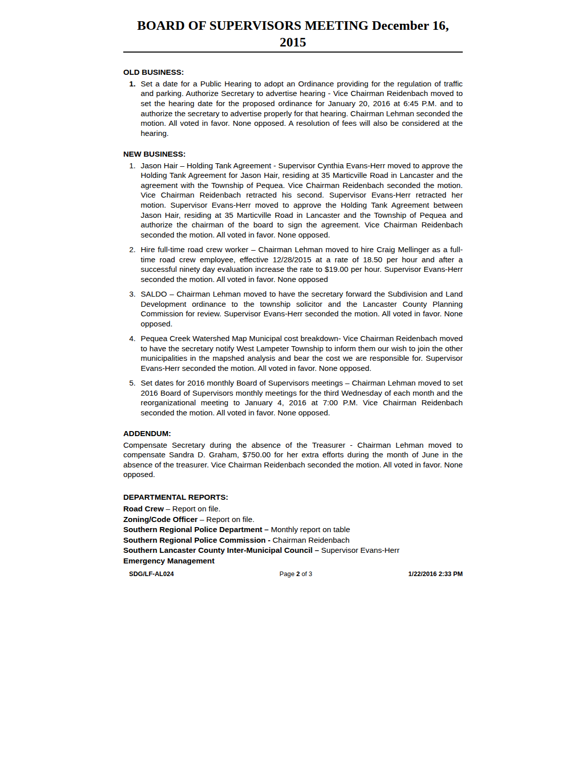BOARD OF SUPERVISORS MEETING December 16, 2015
OLD BUSINESS:
Set a date for a Public Hearing to adopt an Ordinance providing for the regulation of traffic and parking. Authorize Secretary to advertise hearing - Vice Chairman Reidenbach moved to set the hearing date for the proposed ordinance for January 20, 2016 at 6:45 P.M. and to authorize the secretary to advertise properly for that hearing. Chairman Lehman seconded the motion. All voted in favor. None opposed. A resolution of fees will also be considered at the hearing.
NEW BUSINESS:
Jason Hair – Holding Tank Agreement - Supervisor Cynthia Evans-Herr moved to approve the Holding Tank Agreement for Jason Hair, residing at 35 Marticville Road in Lancaster and the agreement with the Township of Pequea. Vice Chairman Reidenbach seconded the motion. Vice Chairman Reidenbach retracted his second. Supervisor Evans-Herr retracted her motion. Supervisor Evans-Herr moved to approve the Holding Tank Agreement between Jason Hair, residing at 35 Marticville Road in Lancaster and the Township of Pequea and authorize the chairman of the board to sign the agreement. Vice Chairman Reidenbach seconded the motion. All voted in favor. None opposed.
Hire full-time road crew worker – Chairman Lehman moved to hire Craig Mellinger as a full-time road crew employee, effective 12/28/2015 at a rate of 18.50 per hour and after a successful ninety day evaluation increase the rate to $19.00 per hour. Supervisor Evans-Herr seconded the motion. All voted in favor. None opposed
SALDO – Chairman Lehman moved to have the secretary forward the Subdivision and Land Development ordinance to the township solicitor and the Lancaster County Planning Commission for review. Supervisor Evans-Herr seconded the motion. All voted in favor. None opposed.
Pequea Creek Watershed Map Municipal cost breakdown- Vice Chairman Reidenbach moved to have the secretary notify West Lampeter Township to inform them our wish to join the other municipalities in the mapshed analysis and bear the cost we are responsible for. Supervisor Evans-Herr seconded the motion. All voted in favor. None opposed.
Set dates for 2016 monthly Board of Supervisors meetings – Chairman Lehman moved to set 2016 Board of Supervisors monthly meetings for the third Wednesday of each month and the reorganizational meeting to January 4, 2016 at 7:00 P.M. Vice Chairman Reidenbach seconded the motion. All voted in favor. None opposed.
ADDENDUM:
Compensate Secretary during the absence of the Treasurer - Chairman Lehman moved to compensate Sandra D. Graham, $750.00 for her extra efforts during the month of June in the absence of the treasurer. Vice Chairman Reidenbach seconded the motion. All voted in favor. None opposed.
DEPARTMENTAL REPORTS:
Road Crew – Report on file.
Zoning/Code Officer – Report on file.
Southern Regional Police Department – Monthly report on table
Southern Regional Police Commission - Chairman Reidenbach
Southern Lancaster County Inter-Municipal Council – Supervisor Evans-Herr
Emergency Management
SDG/LF-AL024
Page 2 of 3
1/22/2016 2:33 PM